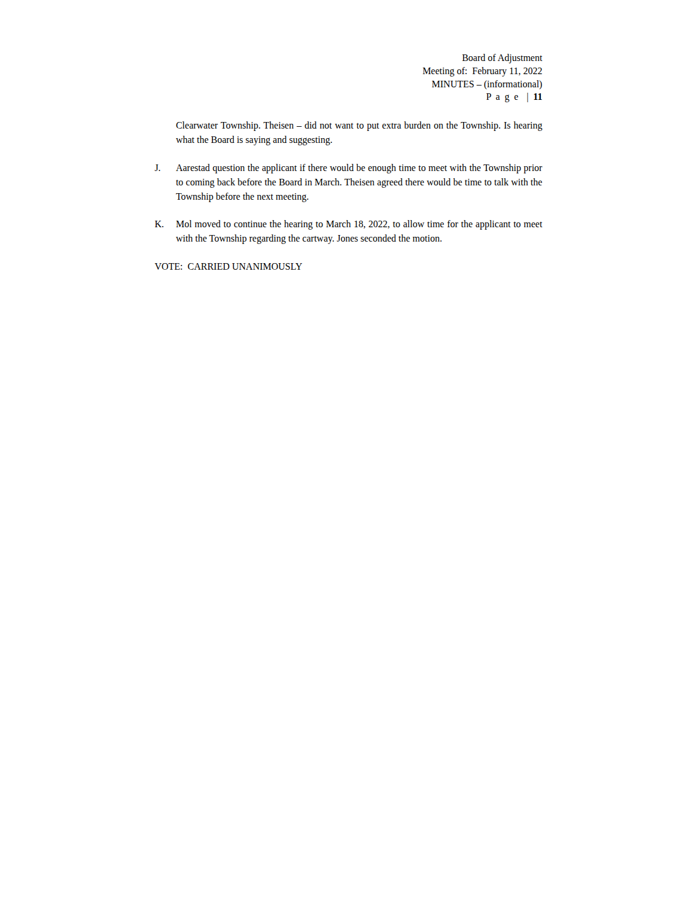Board of Adjustment
Meeting of: February 11, 2022
MINUTES – (informational)
P a g e | 11
Clearwater Township. Theisen – did not want to put extra burden on the Township. Is hearing what the Board is saying and suggesting.
J.
Aarestad question the applicant if there would be enough time to meet with the Township prior to coming back before the Board in March. Theisen agreed there would be time to talk with the Township before the next meeting.
K.
Mol moved to continue the hearing to March 18, 2022, to allow time for the applicant to meet with the Township regarding the cartway. Jones seconded the motion.
VOTE: CARRIED UNANIMOUSLY